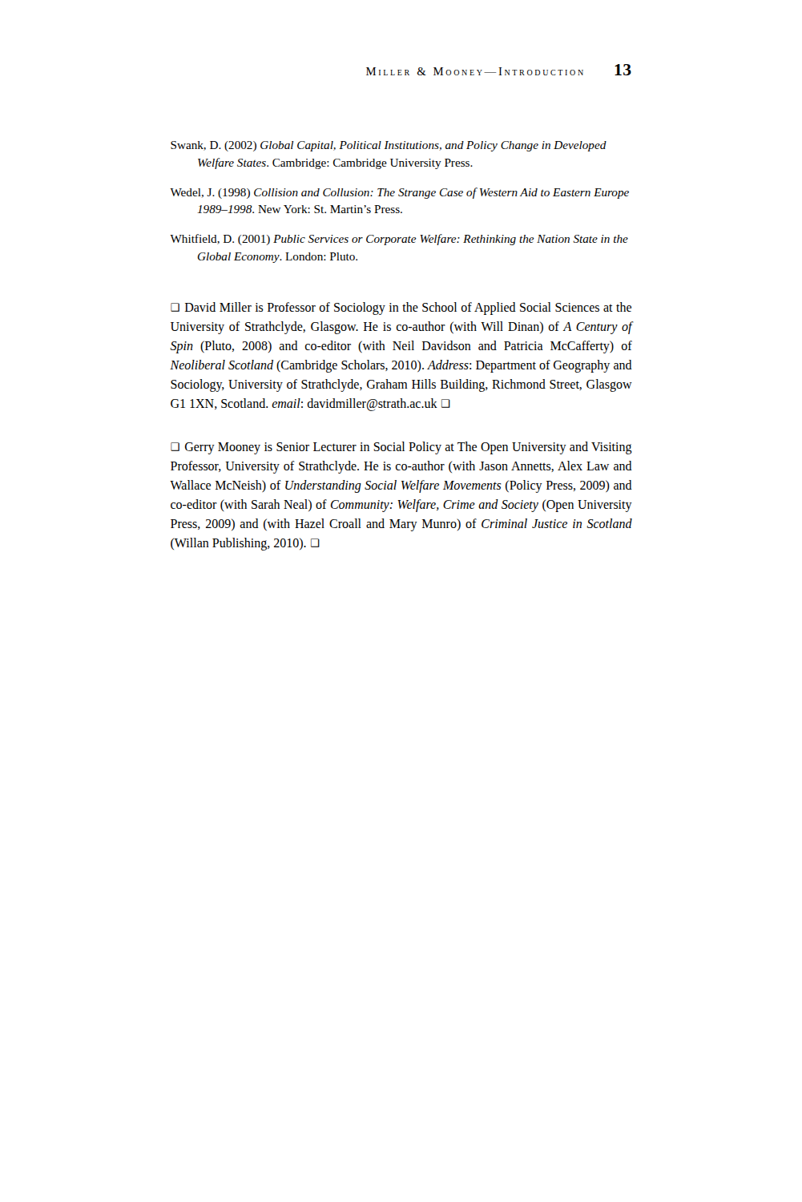Miller & Mooney—Introduction 13
Swank, D. (2002) Global Capital, Political Institutions, and Policy Change in Developed Welfare States. Cambridge: Cambridge University Press.
Wedel, J. (1998) Collision and Collusion: The Strange Case of Western Aid to Eastern Europe 1989–1998. New York: St. Martin’s Press.
Whitfield, D. (2001) Public Services or Corporate Welfare: Rethinking the Nation State in the Global Economy. London: Pluto.
❑David Miller is Professor of Sociology in the School of Applied Social Sciences at the University of Strathclyde, Glasgow. He is co-author (with Will Dinan) of A Century of Spin (Pluto, 2008) and co-editor (with Neil Davidson and Patricia McCafferty) of Neoliberal Scotland (Cambridge Scholars, 2010). Address: Department of Geography and Sociology, University of Strathclyde, Graham Hills Building, Richmond Street, Glasgow G1 1XN, Scotland. email: davidmiller@strath.ac.uk❑
❑Gerry Mooney is Senior Lecturer in Social Policy at The Open University and Visiting Professor, University of Strathclyde. He is co-author (with Jason Annetts, Alex Law and Wallace McNeish) of Understanding Social Welfare Movements (Policy Press, 2009) and co-editor (with Sarah Neal) of Community: Welfare, Crime and Society (Open University Press, 2009) and (with Hazel Croall and Mary Munro) of Criminal Justice in Scotland (Willan Publishing, 2010).❑